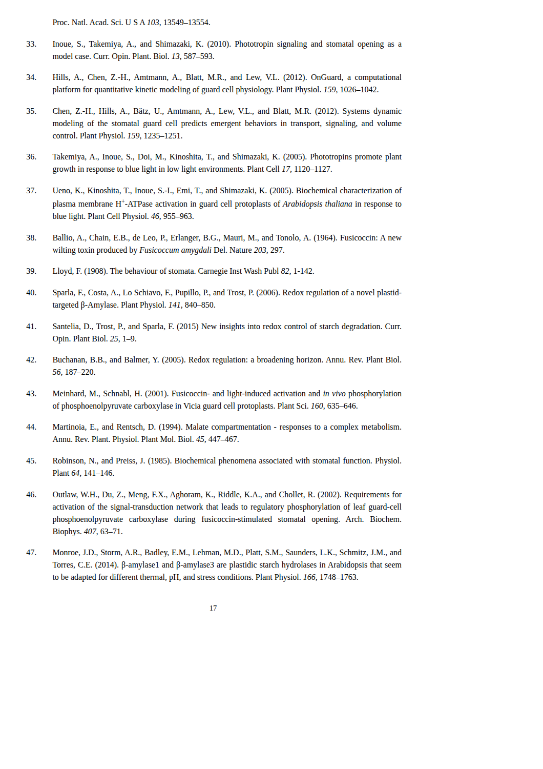Proc. Natl. Acad. Sci. U S A 103, 13549–13554.
33. Inoue, S., Takemiya, A., and Shimazaki, K. (2010). Phototropin signaling and stomatal opening as a model case. Curr. Opin. Plant. Biol. 13, 587–593.
34. Hills, A., Chen, Z.-H., Amtmann, A., Blatt, M.R., and Lew, V.L. (2012). OnGuard, a computational platform for quantitative kinetic modeling of guard cell physiology. Plant Physiol. 159, 1026–1042.
35. Chen, Z.-H., Hills, A., Bätz, U., Amtmann, A., Lew, V.L., and Blatt, M.R. (2012). Systems dynamic modeling of the stomatal guard cell predicts emergent behaviors in transport, signaling, and volume control. Plant Physiol. 159, 1235–1251.
36. Takemiya, A., Inoue, S., Doi, M., Kinoshita, T., and Shimazaki, K. (2005). Phototropins promote plant growth in response to blue light in low light environments. Plant Cell 17, 1120–1127.
37. Ueno, K., Kinoshita, T., Inoue, S.-I., Emi, T., and Shimazaki, K. (2005). Biochemical characterization of plasma membrane H+-ATPase activation in guard cell protoplasts of Arabidopsis thaliana in response to blue light. Plant Cell Physiol. 46, 955–963.
38. Ballio, A., Chain, E.B., de Leo, P., Erlanger, B.G., Mauri, M., and Tonolo, A. (1964). Fusicoccin: A new wilting toxin produced by Fusicoccum amygdali Del. Nature 203, 297.
39. Lloyd, F. (1908). The behaviour of stomata. Carnegie Inst Wash Publ 82, 1-142.
40. Sparla, F., Costa, A., Lo Schiavo, F., Pupillo, P., and Trost, P. (2006). Redox regulation of a novel plastid-targeted β-Amylase. Plant Physiol. 141, 840–850.
41. Santelia, D., Trost, P., and Sparla, F. (2015) New insights into redox control of starch degradation. Curr. Opin. Plant Biol. 25, 1–9.
42. Buchanan, B.B., and Balmer, Y. (2005). Redox regulation: a broadening horizon. Annu. Rev. Plant Biol. 56, 187–220.
43. Meinhard, M., Schnabl, H. (2001). Fusicoccin- and light-induced activation and in vivo phosphorylation of phosphoenolpyruvate carboxylase in Vicia guard cell protoplasts. Plant Sci. 160, 635–646.
44. Martinoia, E., and Rentsch, D. (1994). Malate compartmentation - responses to a complex metabolism. Annu. Rev. Plant. Physiol. Plant Mol. Biol. 45, 447–467.
45. Robinson, N., and Preiss, J. (1985). Biochemical phenomena associated with stomatal function. Physiol. Plant 64, 141–146.
46. Outlaw, W.H., Du, Z., Meng, F.X., Aghoram, K., Riddle, K.A., and Chollet, R. (2002). Requirements for activation of the signal-transduction network that leads to regulatory phosphorylation of leaf guard-cell phosphoenolpyruvate carboxylase during fusicoccin-stimulated stomatal opening. Arch. Biochem. Biophys. 407, 63–71.
47. Monroe, J.D., Storm, A.R., Badley, E.M., Lehman, M.D., Platt, S.M., Saunders, L.K., Schmitz, J.M., and Torres, C.E. (2014). β-amylase1 and β-amylase3 are plastidic starch hydrolases in Arabidopsis that seem to be adapted for different thermal, pH, and stress conditions. Plant Physiol. 166, 1748–1763.
17